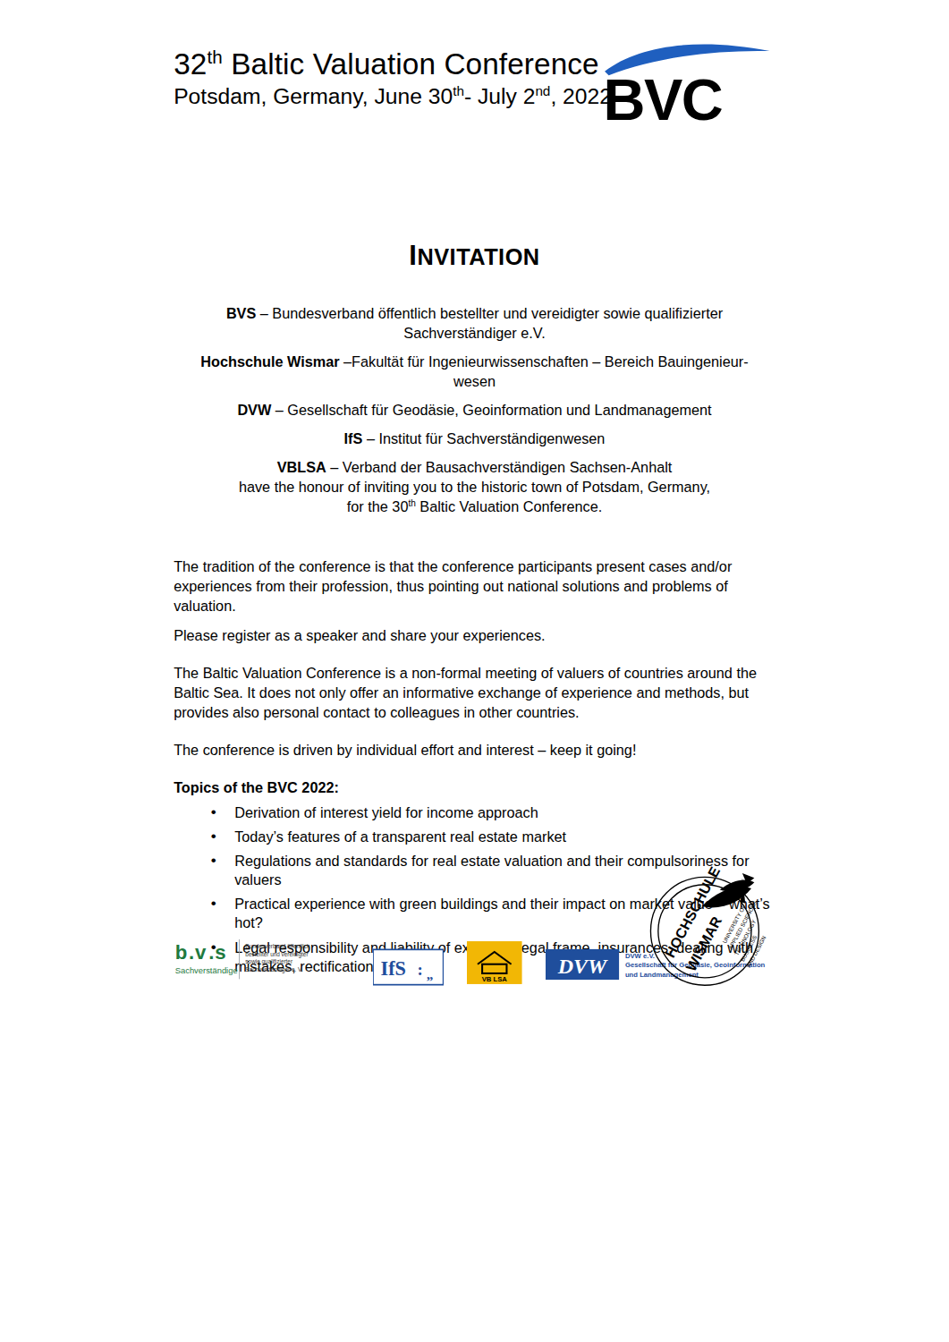32th Baltic Valuation Conference
Potsdam, Germany, June 30th- July 2nd, 2022
BVC
INVITATION
BVS – Bundesverband öffentlich bestellter und vereidigter sowie qualifizierter Sachverständiger e.V.
Hochschule Wismar –Fakultät für Ingenieurwissenschaften – Bereich Bauingenieur-wesen
DVW – Gesellschaft für Geodäsie, Geoinformation und Landmanagement
IfS – Institut für Sachverständigenwesen
VBLSA – Verband der Bausachverständigen Sachsen-Anhalt
have the honour of inviting you to the historic town of Potsdam, Germany,
for the 30th Baltic Valuation Conference.
The tradition of the conference is that the conference participants present cases and/or experiences from their profession, thus pointing out national solutions and problems of valuation.
Please register as a speaker and share your experiences.
The Baltic Valuation Conference is a non-formal meeting of valuers of countries around the Baltic Sea. It does not only offer an informative exchange of experience and methods, but provides also personal contact to colleagues in other countries.
The conference is driven by individual effort and interest – keep it going!
Topics of the BVC 2022:
Derivation of interest yield for income approach
Today’s features of a transparent real estate market
Regulations and standards for real estate valuation and their compulsoriness for valuers
Practical experience with green buildings and their impact on market value – what’s hot?
Legal responsibility and liability of experts – legal frame, insurances, dealing with mistakes, rectification right
b . v . s Sachverständige Bundesverband öffentlich bestellter und vereidigter sowie qualifizierter Sachverständiger e. V. IfS : „ VB LSA DVW DVW e.V. Gesellschaft für Geodäsie, Geoinformation und Landmanagement
HOCHSCHULE WISMAR UNIVERSITY OF APPLIED SCIENCES TECHNOLOGY BUSINESS AND DESIGN